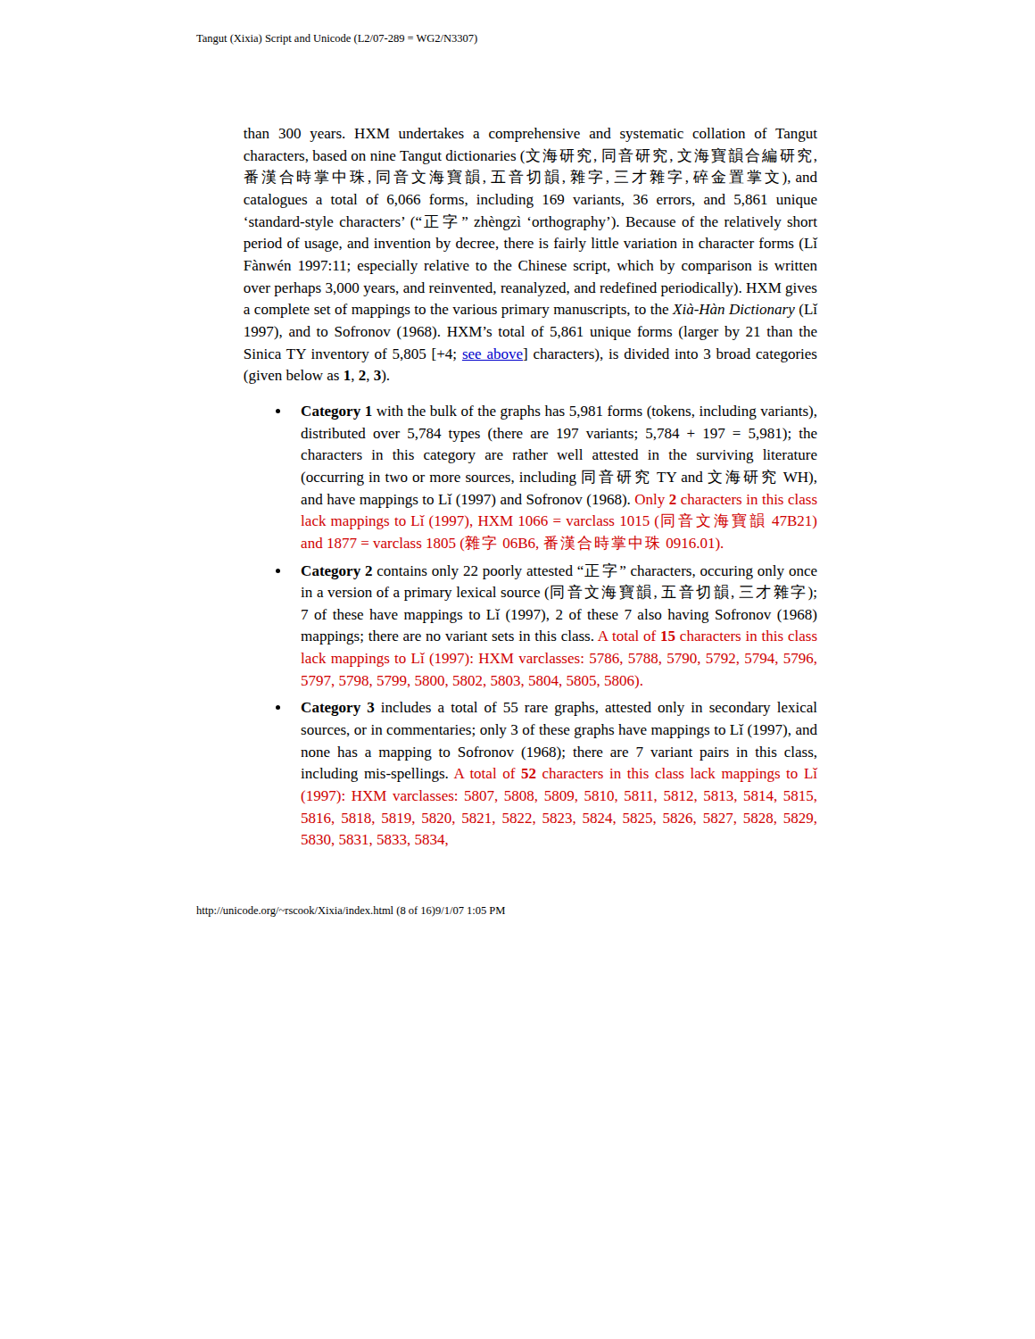Tangut (Xixia) Script and Unicode (L2/07-289 = WG2/N3307)
than 300 years. HXM undertakes a comprehensive and systematic collation of Tangut characters, based on nine Tangut dictionaries (文海研究, 同音研究, 文海寶韻合編研究, 番漢合時掌中珠, 同音文海寶韻, 五音切韻, 雜字, 三才雜字, 碎金置掌文), and catalogues a total of 6,066 forms, including 169 variants, 36 errors, and 5,861 unique ‘standard-style characters’ (“正字” zhèngzì ‘orthography’). Because of the relatively short period of usage, and invention by decree, there is fairly little variation in character forms (Lǐ Fànwén 1997:11; especially relative to the Chinese script, which by comparison is written over perhaps 3,000 years, and reinvented, reanalyzed, and redefined periodically). HXM gives a complete set of mappings to the various primary manuscripts, to the Xià-Hàn Dictionary (Lǐ 1997), and to Sofronov (1968). HXM’s total of 5,861 unique forms (larger by 21 than the Sinica TY inventory of 5,805 [+4; see above] characters), is divided into 3 broad categories (given below as 1, 2, 3).
Category 1 with the bulk of the graphs has 5,981 forms (tokens, including variants), distributed over 5,784 types (there are 197 variants; 5,784 + 197 = 5,981); the characters in this category are rather well attested in the surviving literature (occurring in two or more sources, including 同音研究 TY and 文海研究 WH), and have mappings to Lǐ (1997) and Sofronov (1968). Only 2 characters in this class lack mappings to Lǐ (1997), HXM 1066 = varclass 1015 (同音文海寶韻 47B21) and 1877 = varclass 1805 (雜字 06B6, 番漢合時掌中珠 0916.01).
Category 2 contains only 22 poorly attested “正字” characters, occuring only once in a version of a primary lexical source (同音文海寶韻, 五音切韻, 三才雜字); 7 of these have mappings to Lǐ (1997), 2 of these 7 also having Sofronov (1968) mappings; there are no variant sets in this class. A total of 15 characters in this class lack mappings to Lǐ (1997): HXM varclasses: 5786, 5788, 5790, 5792, 5794, 5796, 5797, 5798, 5799, 5800, 5802, 5803, 5804, 5805, 5806).
Category 3 includes a total of 55 rare graphs, attested only in secondary lexical sources, or in commentaries; only 3 of these graphs have mappings to Lǐ (1997), and none has a mapping to Sofronov (1968); there are 7 variant pairs in this class, including mis-spellings. A total of 52 characters in this class lack mappings to Lǐ (1997): HXM varclasses: 5807, 5808, 5809, 5810, 5811, 5812, 5813, 5814, 5815, 5816, 5818, 5819, 5820, 5821, 5822, 5823, 5824, 5825, 5826, 5827, 5828, 5829, 5830, 5831, 5833, 5834,
http://unicode.org/~rscook/Xixia/index.html (8 of 16)9/1/07 1:05 PM